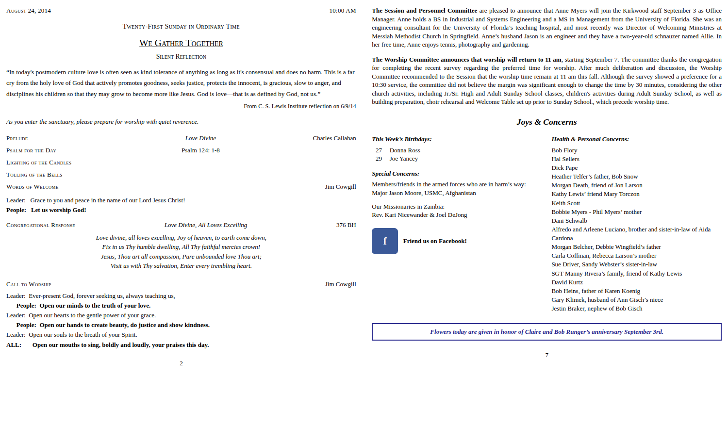August 24, 2014 10:00 AM
Twenty-First Sunday in Ordinary Time
We Gather Together
Silent Reflection
“In today's postmodern culture love is often seen as kind tolerance of anything as long as it's consensual and does no harm. This is a far cry from the holy love of God that actively promotes goodness, seeks justice, protects the innocent, is gracious, slow to anger, and disciplines his children so that they may grow to become more like Jesus. God is love—that is as defined by God, not us.”
From C. S. Lewis Institute reflection on 6/9/14
As you enter the sanctuary, please prepare for worship with quiet reverence.
| Prelude | Love Divine | Charles Callahan |
| Psalm for the Day | Psalm 124: 1-8 | |
| Lighting of the Candles | | |
| Tolling of the Bells | | |
| Words of Welcome | | Jim Cowgill |
Leader: Grace to you and peace in the name of our Lord Jesus Christ!
People: Let us worship God!
Congregational Response Love Divine, All Loves Excelling 376 BH
Love divine, all loves excelling, Joy of heaven, to earth come down,
Fix in us Thy humble dwelling, All Thy faithful mercies crown!
Jesus, Thou art all compassion, Pure unbounded love Thou art;
Visit us with Thy salvation, Enter every trembling heart.
| Call to Worship | | Jim Cowgill |
Leader: Ever-present God, forever seeking us, always teaching us,
People: Open our minds to the truth of your love.
Leader: Open our hearts to the gentle power of your grace.
People: Open our hands to create beauty, do justice and show kindness.
Leader: Open our souls to the breath of your Spirit.
ALL: Open our mouths to sing, boldly and loudly, your praises this day.
2
The Session and Personnel Committee are pleased to announce that Anne Myers will join the Kirkwood staff September 3 as Office Manager. Anne holds a BS in Industrial and Systems Engineering and a MS in Management from the University of Florida. She was an engineering consultant for the University of Florida’s teaching hospital, and most recently was Director of Welcoming Ministries at Messiah Methodist Church in Springfield. Anne’s husband Jason is an engineer and they have a two-year-old schnauzer named Allie. In her free time, Anne enjoys tennis, photography and gardening.
The Worship Committee announces that worship will return to 11 am, starting September 7. The committee thanks the congregation for completing the recent survey regarding the preferred time for worship. After much deliberation and discussion, the Worship Committee recommended to the Session that the worship time remain at 11 am this fall. Although the survey showed a preference for a 10:30 service, the committee did not believe the margin was significant enough to change the time by 30 minutes, considering the other church activities, including Jr./Sr. High and Adult Sunday School classes, children's activities during Adult Sunday School, as well as building preparation, choir rehearsal and Welcome Table set up prior to Sunday School., which precede worship time.
Joys & Concerns
This Week’s Birthdays:
27 Donna Ross
29 Joe Yancey
Special Concerns:
Members/friends in the armed forces who are in harm’s way: Major Jason Moore, USMC, Afghanistan
Our Missionaries in Zambia:
Rev. Kari Nicewander & Joel DeJong
f
Friend us on Facebook!
Health & Personal Concerns:
Bob Flory
Hal Sellers
Dick Pape
Heather Telfer’s father, Bob Snow
Morgan Death, friend of Jon Larson
Kathy Lewis’ friend Mary Torczon
Keith Scott
Bobbie Myers - Phil Myers’ mother
Dani Schwalb
Alfredo and Arleene Luciano, brother and sister-in-law of Aida Cardona
Morgan Belcher, Debbie Wingfield’s father
Carla Coffman, Rebecca Larson’s mother
Sue Driver, Sandy Webster’s sister-in-law
SGT Manny Rivera’s family, friend of Kathy Lewis
David Kurtz
Bob Heins, father of Karen Koenig
Gary Klimek, husband of Ann Gisch’s niece
Jestin Braker, nephew of Bob Gisch
Flowers today are given in honor of Claire and Bob Runger’s anniversary September 3rd.
7